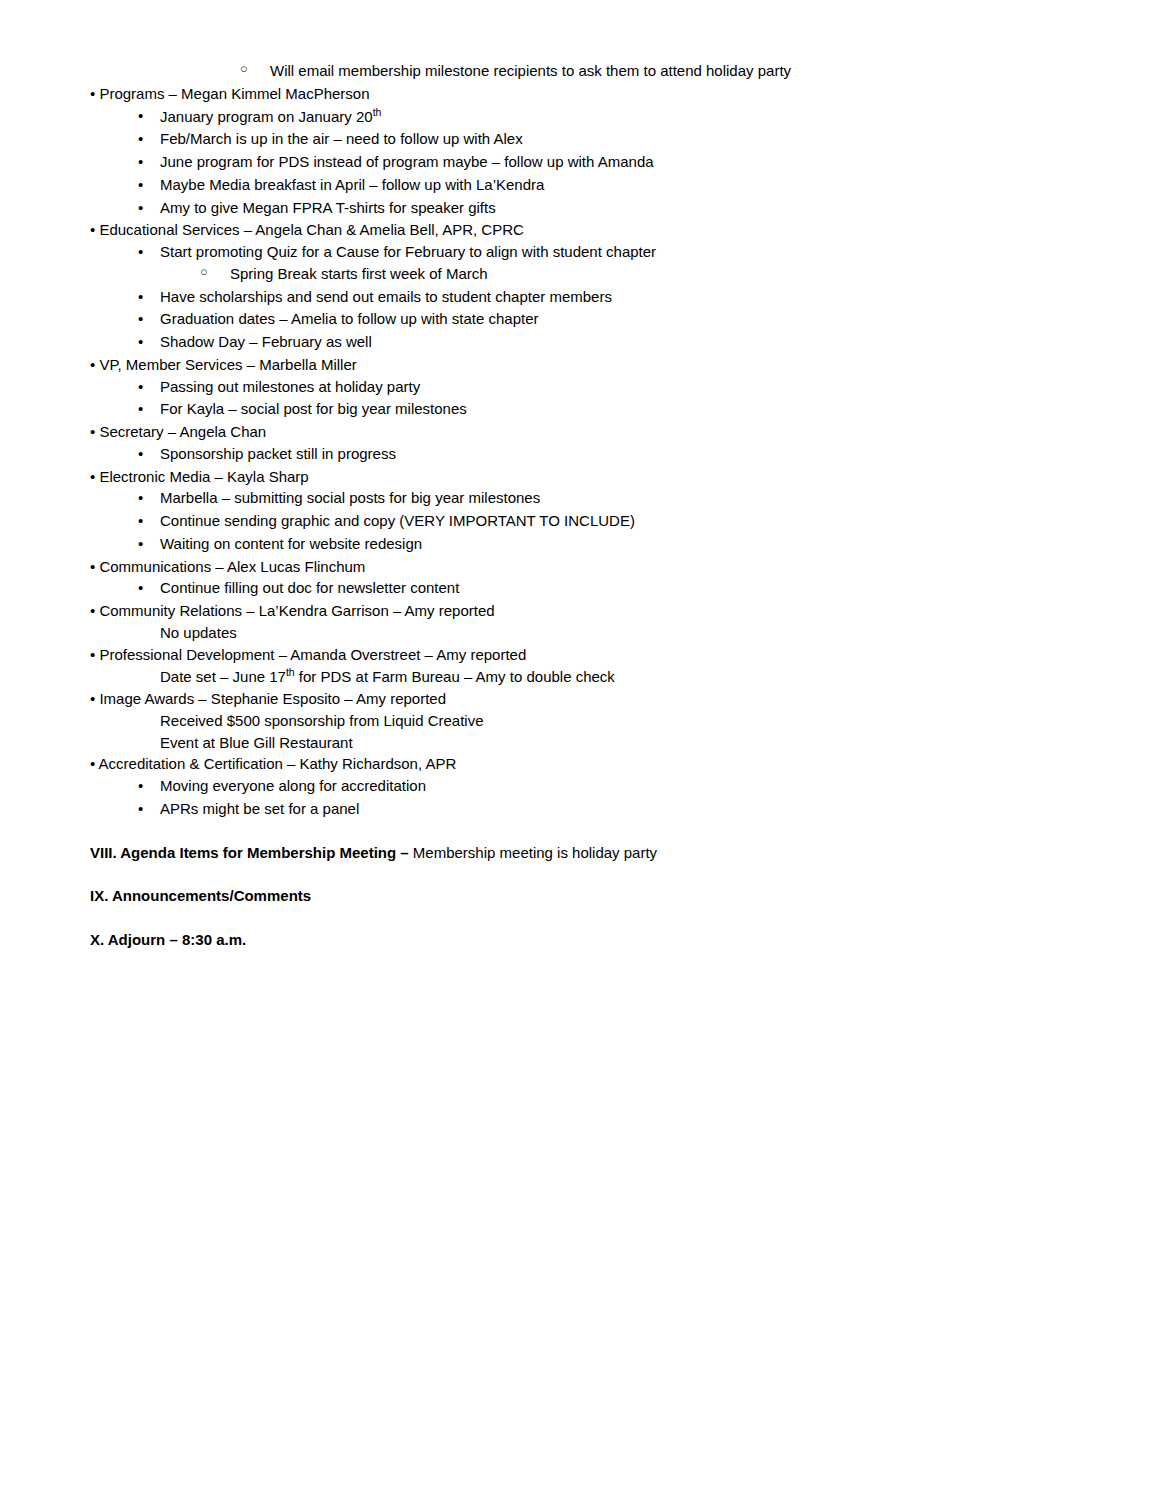Will email membership milestone recipients to ask them to attend holiday party
• Programs – Megan Kimmel MacPherson
January program on January 20th
Feb/March is up in the air – need to follow up with Alex
June program for PDS instead of program maybe – follow up with Amanda
Maybe Media breakfast in April – follow up with La’Kendra
Amy to give Megan FPRA T-shirts for speaker gifts
• Educational Services – Angela Chan & Amelia Bell, APR, CPRC
Start promoting Quiz for a Cause for February to align with student chapter
Spring Break starts first week of March
Have scholarships and send out emails to student chapter members
Graduation dates – Amelia to follow up with state chapter
Shadow Day – February as well
• VP, Member Services – Marbella Miller
Passing out milestones at holiday party
For Kayla – social post for big year milestones
• Secretary – Angela Chan
Sponsorship packet still in progress
• Electronic Media – Kayla Sharp
Marbella – submitting social posts for big year milestones
Continue sending graphic and copy (VERY IMPORTANT TO INCLUDE)
Waiting on content for website redesign
• Communications – Alex Lucas Flinchum
Continue filling out doc for newsletter content
• Community Relations – La’Kendra Garrison – Amy reported
No updates
• Professional Development – Amanda Overstreet – Amy reported
Date set – June 17th for PDS at Farm Bureau – Amy to double check
• Image Awards – Stephanie Esposito – Amy reported
Received $500 sponsorship from Liquid Creative
Event at Blue Gill Restaurant
• Accreditation & Certification – Kathy Richardson, APR
Moving everyone along for accreditation
APRs might be set for a panel
VIII. Agenda Items for Membership Meeting – Membership meeting is holiday party
IX. Announcements/Comments
X. Adjourn – 8:30 a.m.